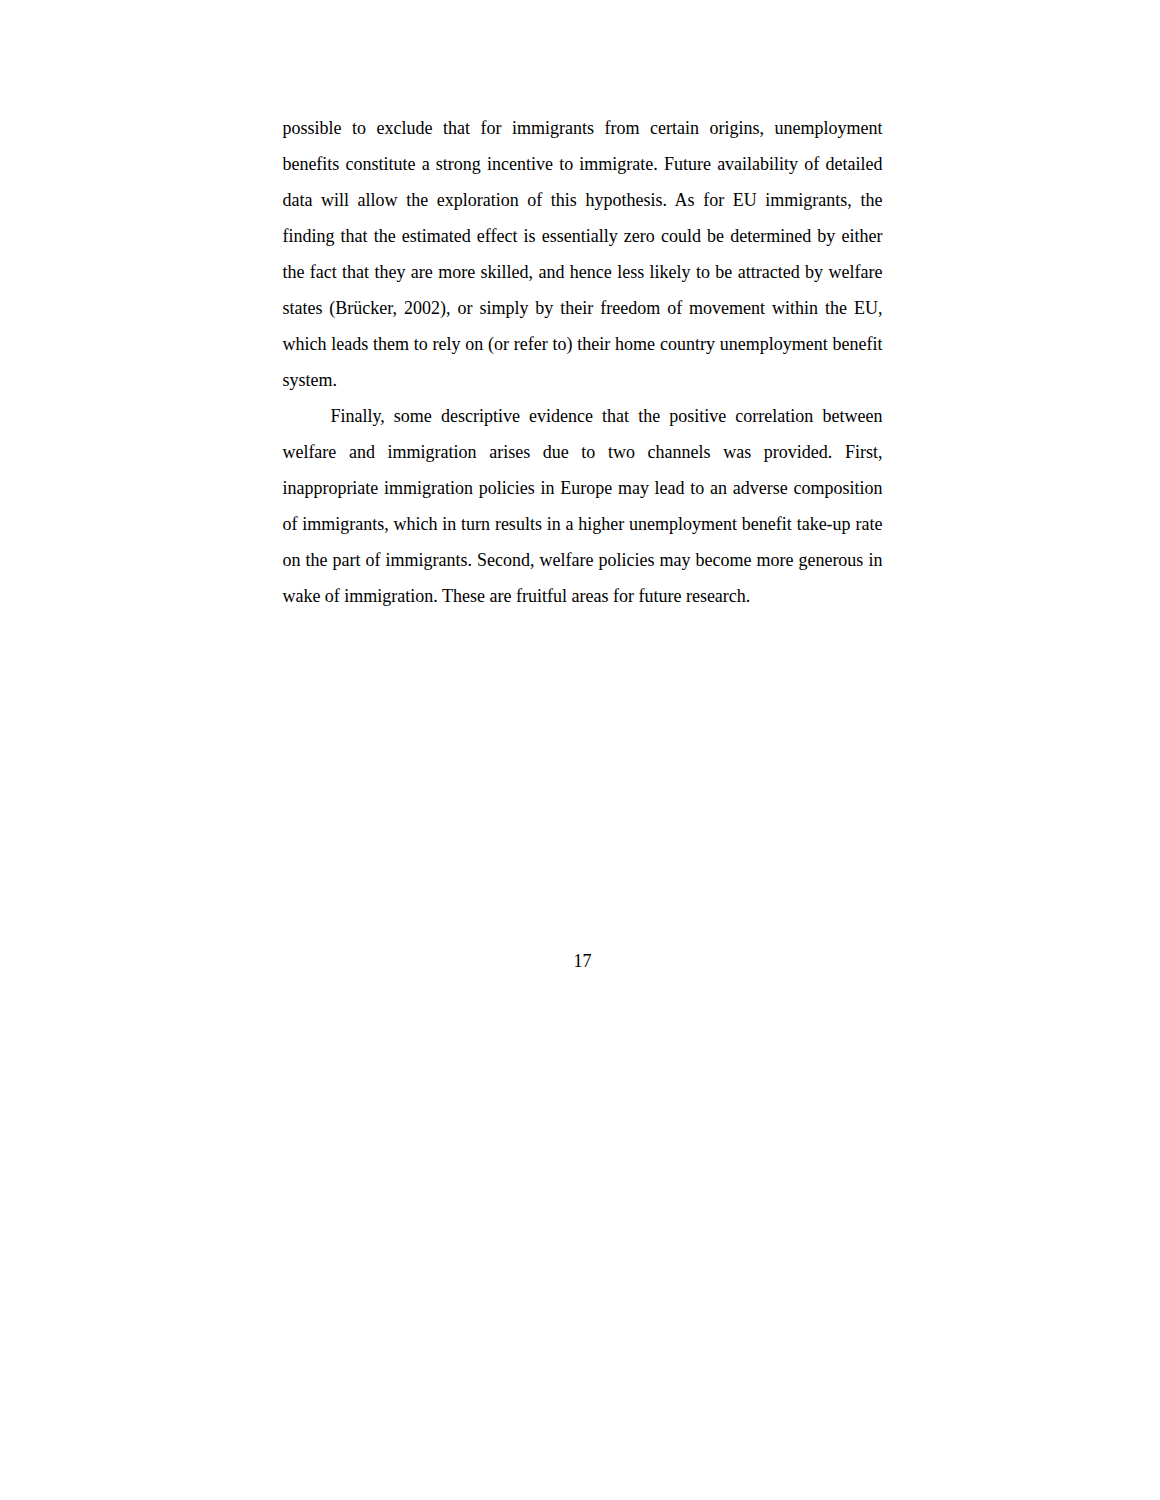possible to exclude that for immigrants from certain origins, unemployment benefits constitute a strong incentive to immigrate. Future availability of detailed data will allow the exploration of this hypothesis. As for EU immigrants, the finding that the estimated effect is essentially zero could be determined by either the fact that they are more skilled, and hence less likely to be attracted by welfare states (Brücker, 2002), or simply by their freedom of movement within the EU, which leads them to rely on (or refer to) their home country unemployment benefit system.
Finally, some descriptive evidence that the positive correlation between welfare and immigration arises due to two channels was provided. First, inappropriate immigration policies in Europe may lead to an adverse composition of immigrants, which in turn results in a higher unemployment benefit take-up rate on the part of immigrants. Second, welfare policies may become more generous in wake of immigration. These are fruitful areas for future research.
17